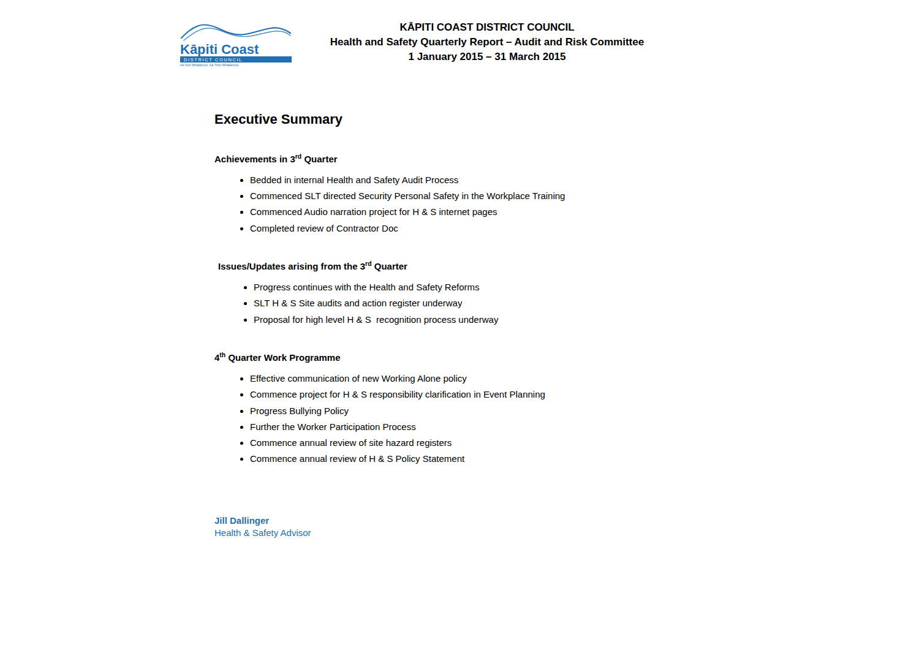Kāpiti Coast DISTRICT COUNCIL He Huri Whakamuri, Ka Titiro Whakamua
KĀPITI COAST DISTRICT COUNCIL
Health and Safety Quarterly Report – Audit and Risk Committee
1 January 2015 – 31 March 2015
Executive Summary
Achievements in 3rd Quarter
Bedded in internal Health and Safety Audit Process
Commenced SLT directed Security Personal Safety in the Workplace Training
Commenced Audio narration project for H & S internet pages
Completed review of Contractor Doc
Issues/Updates arising from the 3rd Quarter
Progress continues with the Health and Safety Reforms
SLT H & S Site audits and action register underway
Proposal for high level H & S recognition process underway
4th Quarter Work Programme
Effective communication of new Working Alone policy
Commence project for H & S responsibility clarification in Event Planning
Progress Bullying Policy
Further the Worker Participation Process
Commence annual review of site hazard registers
Commence annual review of H & S Policy Statement
Jill Dallinger
Health & Safety Advisor